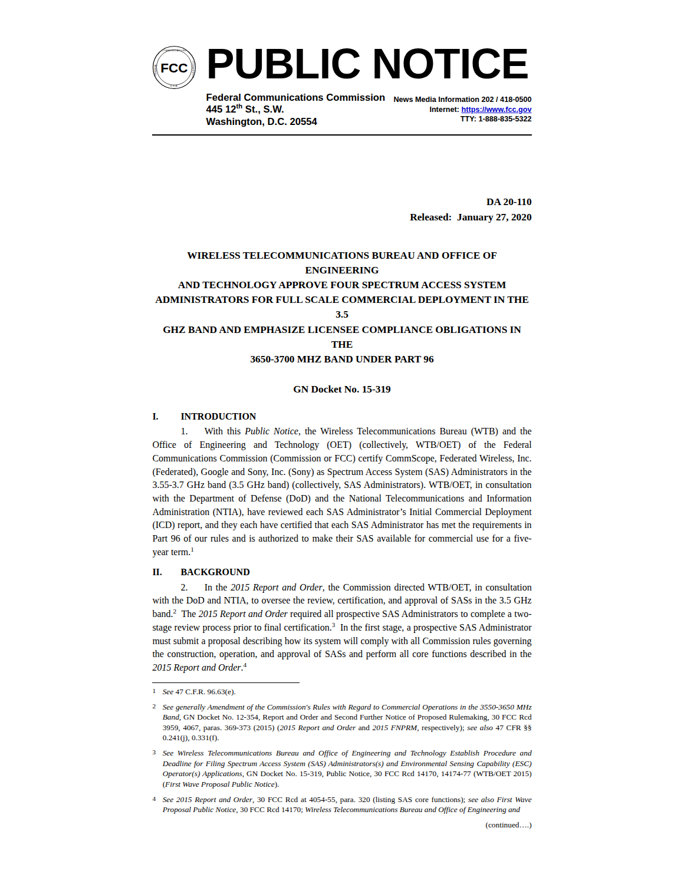FCC COMMUNICATIONS U.S.A. FEDERAL COMMISSION
PUBLIC NOTICE
Federal Communications Commission
445 12th St., S.W.
Washington, D.C. 20554
News Media Information 202 / 418-0500
Internet: https://www.fcc.gov
TTY: 1-888-835-5322
DA 20-110
Released: January 27, 2020
Wireless Telecommunications Bureau and Office of Engineering
and Technology Approve Four Spectrum Access System
Administrators for Full Scale Commercial Deployment in the 3.5
GHz Band and Emphasize Licensee Compliance Obligations in the
3650-3700 MHz Band Under Part 96
GN Docket No. 15-319
I. INTRODUCTION
1. With this Public Notice, the Wireless Telecommunications Bureau (WTB) and the Office of Engineering and Technology (OET) (collectively, WTB/OET) of the Federal Communications Commission (Commission or FCC) certify CommScope, Federated Wireless, Inc. (Federated), Google and Sony, Inc. (Sony) as Spectrum Access System (SAS) Administrators in the 3.55-3.7 GHz band (3.5 GHz band) (collectively, SAS Administrators). WTB/OET, in consultation with the Department of Defense (DoD) and the National Telecommunications and Information Administration (NTIA), have reviewed each SAS Administrator’s Initial Commercial Deployment (ICD) report, and they each have certified that each SAS Administrator has met the requirements in Part 96 of our rules and is authorized to make their SAS available for commercial use for a five-year term.1
II. BACKGROUND
2. In the 2015 Report and Order, the Commission directed WTB/OET, in consultation with the DoD and NTIA, to oversee the review, certification, and approval of SASs in the 3.5 GHz band.2 The 2015 Report and Order required all prospective SAS Administrators to complete a two-stage review process prior to final certification.3 In the first stage, a prospective SAS Administrator must submit a proposal describing how its system will comply with all Commission rules governing the construction, operation, and approval of SASs and perform all core functions described in the 2015 Report and Order.4
1 See 47 C.F.R. 96.63(e).
2 See generally Amendment of the Commission's Rules with Regard to Commercial Operations in the 3550-3650 MHz Band, GN Docket No. 12-354, Report and Order and Second Further Notice of Proposed Rulemaking, 30 FCC Rcd 3959, 4067, paras. 369-373 (2015) (2015 Report and Order and 2015 FNPRM, respectively); see also 47 CFR §§ 0.241(j), 0.331(f).
3 See Wireless Telecommunications Bureau and Office of Engineering and Technology Establish Procedure and Deadline for Filing Spectrum Access System (SAS) Administrators(s) and Environmental Sensing Capability (ESC) Operator(s) Applications, GN Docket No. 15-319, Public Notice, 30 FCC Rcd 14170, 14174-77 (WTB/OET 2015) (First Wave Proposal Public Notice).
4 See 2015 Report and Order, 30 FCC Rcd at 4054-55, para. 320 (listing SAS core functions); see also First Wave Proposal Public Notice, 30 FCC Rcd 14170; Wireless Telecommunications Bureau and Office of Engineering and
(continued….)